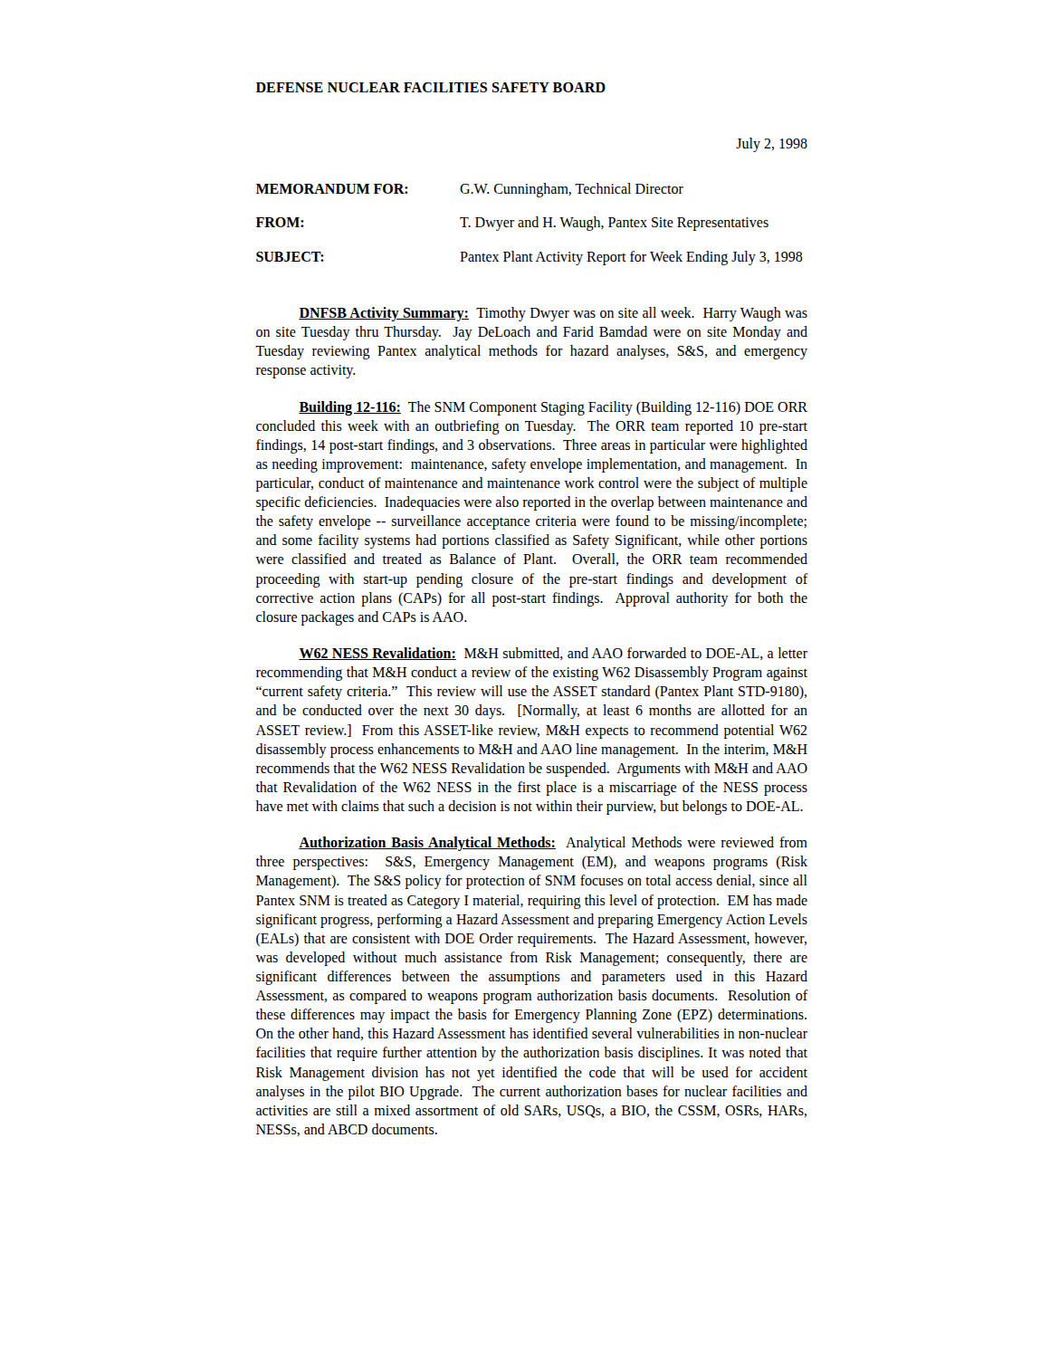DEFENSE NUCLEAR FACILITIES SAFETY BOARD
July 2, 1998
| MEMORANDUM FOR: | G.W. Cunningham, Technical Director |
| FROM: | T. Dwyer and H. Waugh, Pantex Site Representatives |
| SUBJECT: | Pantex Plant Activity Report for Week Ending July 3, 1998 |
DNFSB Activity Summary: Timothy Dwyer was on site all week. Harry Waugh was on site Tuesday thru Thursday. Jay DeLoach and Farid Bamdad were on site Monday and Tuesday reviewing Pantex analytical methods for hazard analyses, S&S, and emergency response activity.
Building 12-116: The SNM Component Staging Facility (Building 12-116) DOE ORR concluded this week with an outbriefing on Tuesday. The ORR team reported 10 pre-start findings, 14 post-start findings, and 3 observations. Three areas in particular were highlighted as needing improvement: maintenance, safety envelope implementation, and management. In particular, conduct of maintenance and maintenance work control were the subject of multiple specific deficiencies. Inadequacies were also reported in the overlap between maintenance and the safety envelope -- surveillance acceptance criteria were found to be missing/incomplete; and some facility systems had portions classified as Safety Significant, while other portions were classified and treated as Balance of Plant. Overall, the ORR team recommended proceeding with start-up pending closure of the pre-start findings and development of corrective action plans (CAPs) for all post-start findings. Approval authority for both the closure packages and CAPs is AAO.
W62 NESS Revalidation: M&H submitted, and AAO forwarded to DOE-AL, a letter recommending that M&H conduct a review of the existing W62 Disassembly Program against “current safety criteria.” This review will use the ASSET standard (Pantex Plant STD-9180), and be conducted over the next 30 days. [Normally, at least 6 months are allotted for an ASSET review.] From this ASSET-like review, M&H expects to recommend potential W62 disassembly process enhancements to M&H and AAO line management. In the interim, M&H recommends that the W62 NESS Revalidation be suspended. Arguments with M&H and AAO that Revalidation of the W62 NESS in the first place is a miscarriage of the NESS process have met with claims that such a decision is not within their purview, but belongs to DOE-AL.
Authorization Basis Analytical Methods: Analytical Methods were reviewed from three perspectives: S&S, Emergency Management (EM), and weapons programs (Risk Management). The S&S policy for protection of SNM focuses on total access denial, since all Pantex SNM is treated as Category I material, requiring this level of protection. EM has made significant progress, performing a Hazard Assessment and preparing Emergency Action Levels (EALs) that are consistent with DOE Order requirements. The Hazard Assessment, however, was developed without much assistance from Risk Management; consequently, there are significant differences between the assumptions and parameters used in this Hazard Assessment, as compared to weapons program authorization basis documents. Resolution of these differences may impact the basis for Emergency Planning Zone (EPZ) determinations. On the other hand, this Hazard Assessment has identified several vulnerabilities in non-nuclear facilities that require further attention by the authorization basis disciplines. It was noted that Risk Management division has not yet identified the code that will be used for accident analyses in the pilot BIO Upgrade. The current authorization bases for nuclear facilities and activities are still a mixed assortment of old SARs, USQs, a BIO, the CSSM, OSRs, HARs, NESSs, and ABCD documents.